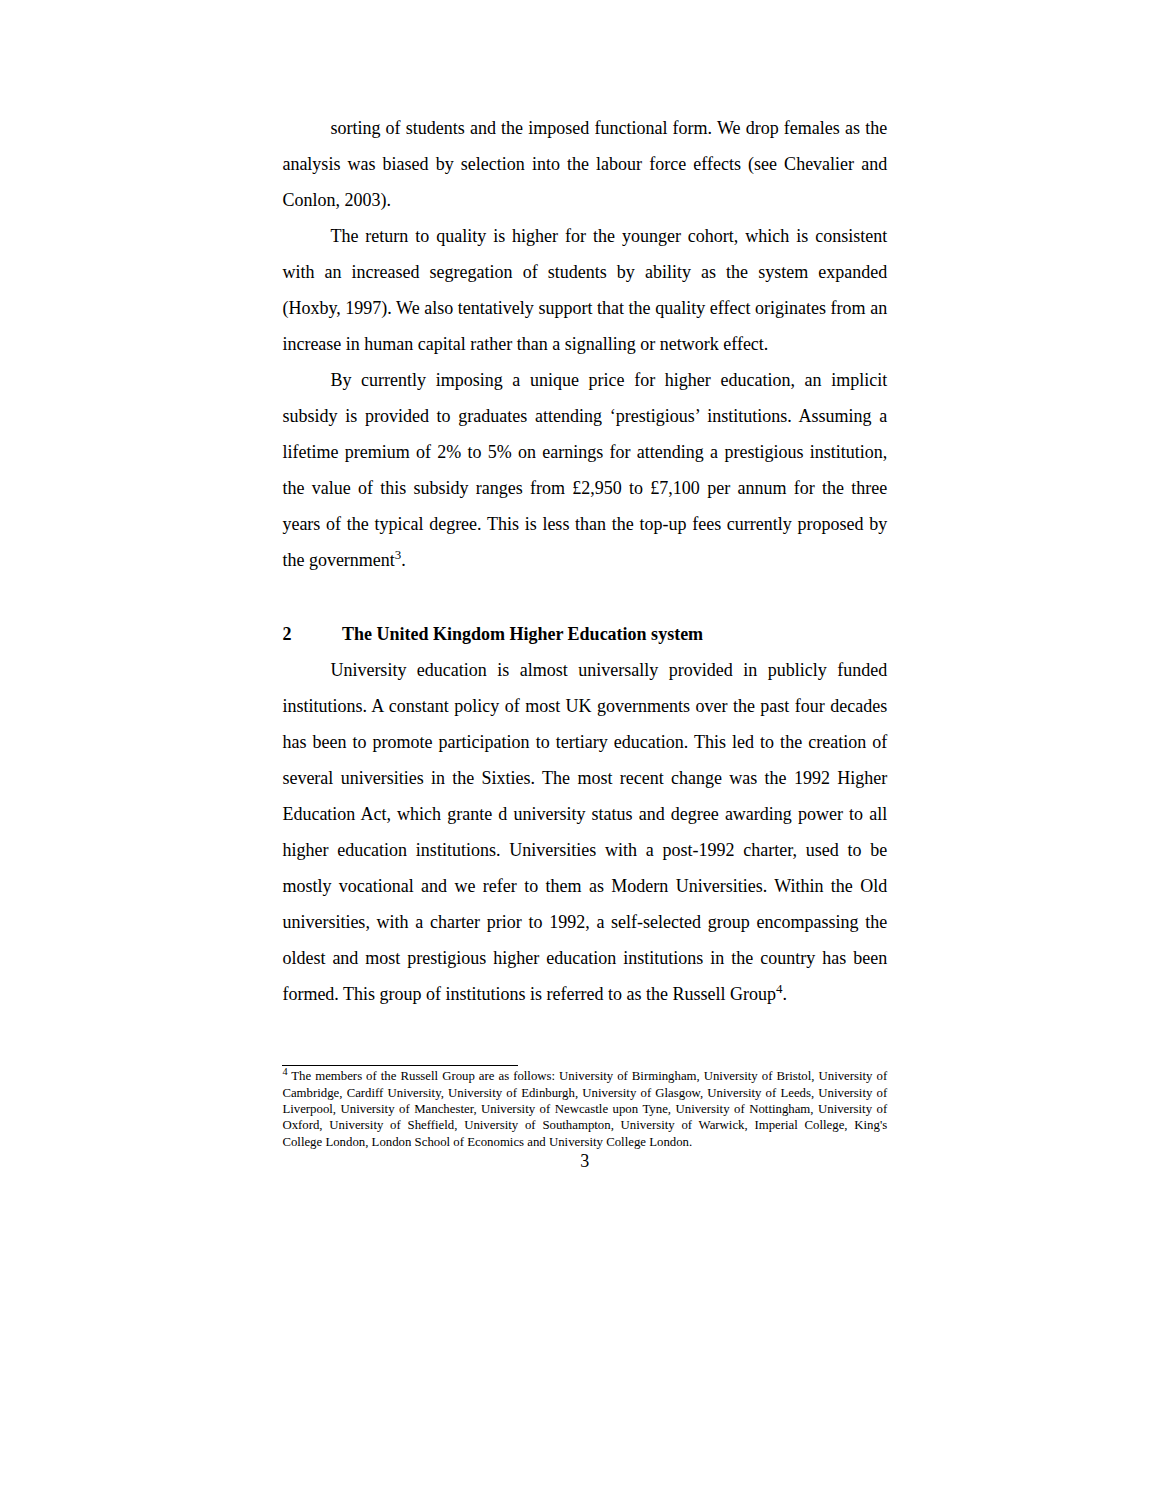sorting of students and the imposed functional form. We drop females as the analysis was biased by selection into the labour force effects (see Chevalier and Conlon, 2003).
The return to quality is higher for the younger cohort, which is consistent with an increased segregation of students by ability as the system expanded (Hoxby, 1997). We also tentatively support that the quality effect originates from an increase in human capital rather than a signalling or network effect.
By currently imposing a unique price for higher education, an implicit subsidy is provided to graduates attending ‘prestigious’ institutions. Assuming a lifetime premium of 2% to 5% on earnings for attending a prestigious institution, the value of this subsidy ranges from £2,950 to £7,100 per annum for the three years of the typical degree. This is less than the top-up fees currently proposed by the government3.
2 The United Kingdom Higher Education system
University education is almost universally provided in publicly funded institutions. A constant policy of most UK governments over the past four decades has been to promote participation to tertiary education. This led to the creation of several universities in the Sixties. The most recent change was the 1992 Higher Education Act, which grante d university status and degree awarding power to all higher education institutions. Universities with a post-1992 charter, used to be mostly vocational and we refer to them as Modern Universities. Within the Old universities, with a charter prior to 1992, a self-selected group encompassing the oldest and most prestigious higher education institutions in the country has been formed. This group of institutions is referred to as the Russell Group4.
4 The members of the Russell Group are as follows: University of Birmingham, University of Bristol, University of Cambridge, Cardiff University, University of Edinburgh, University of Glasgow, University of Leeds, University of Liverpool, University of Manchester, University of Newcastle upon Tyne, University of Nottingham, University of Oxford, University of Sheffield, University of Southampton, University of Warwick, Imperial College, King's College London, London School of Economics and University College London.
3